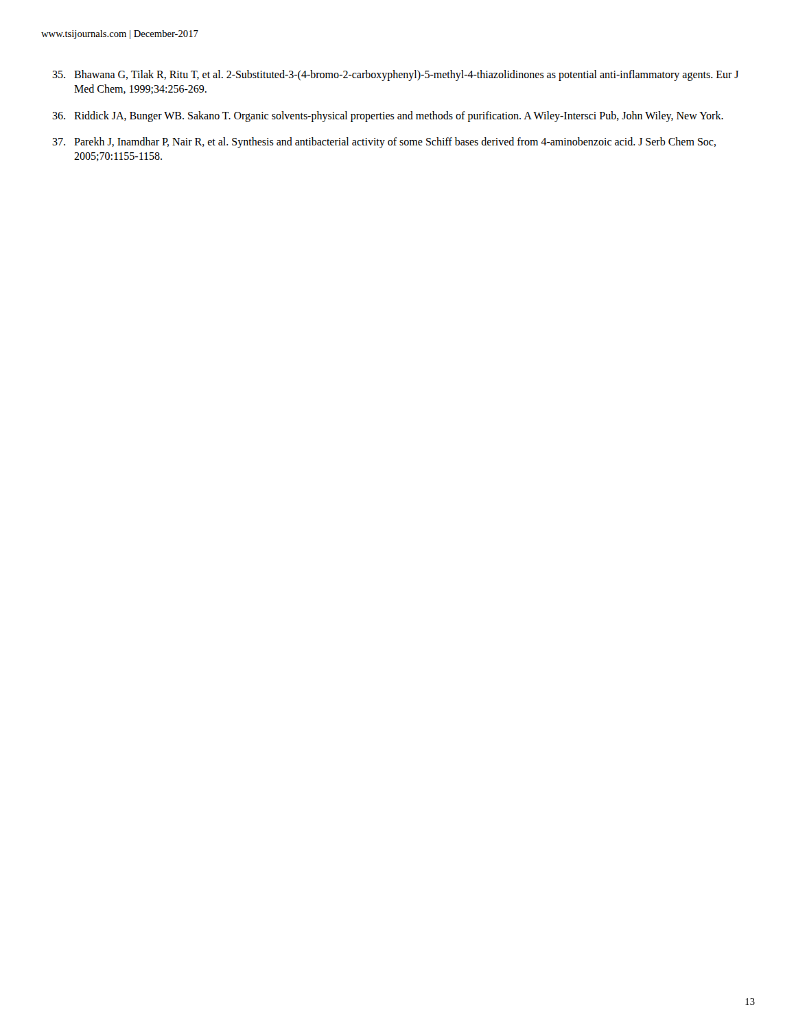www.tsijournals.com | December-2017
Bhawana G, Tilak R, Ritu T, et al. 2-Substituted-3-(4-bromo-2-carboxyphenyl)-5-methyl-4-thiazolidinones as potential anti-inflammatory agents. Eur J Med Chem, 1999;34:256-269.
Riddick JA, Bunger WB. Sakano T. Organic solvents-physical properties and methods of purification. A Wiley-Intersci Pub, John Wiley, New York.
Parekh J, Inamdhar P, Nair R, et al. Synthesis and antibacterial activity of some Schiff bases derived from 4-aminobenzoic acid. J Serb Chem Soc, 2005;70:1155-1158.
13